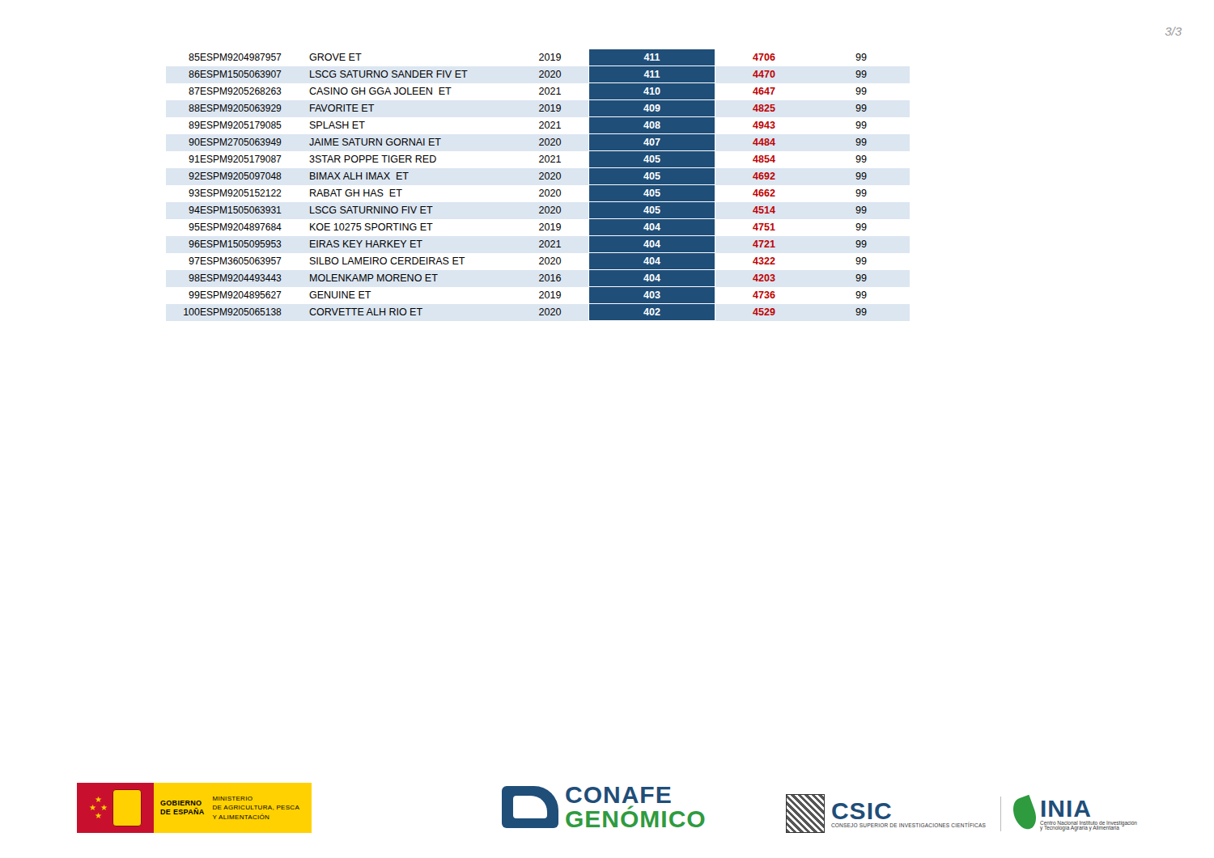3/3
| 85 | ESPM9204987957 | GROVE ET | 2019 | 411 | 4706 | 99 |
| 86 | ESPM1505063907 | LSCG SATURNO SANDER FIV ET | 2020 | 411 | 4470 | 99 |
| 87 | ESPM9205268263 | CASINO GH GGA JOLEEN ET | 2021 | 410 | 4647 | 99 |
| 88 | ESPM9205063929 | FAVORITE ET | 2019 | 409 | 4825 | 99 |
| 89 | ESPM9205179085 | SPLASH ET | 2021 | 408 | 4943 | 99 |
| 90 | ESPM2705063949 | JAIME SATURN GORNAI ET | 2020 | 407 | 4484 | 99 |
| 91 | ESPM9205179087 | 3STAR POPPE TIGER RED | 2021 | 405 | 4854 | 99 |
| 92 | ESPM9205097048 | BIMAX ALH IMAX ET | 2020 | 405 | 4692 | 99 |
| 93 | ESPM9205152122 | RABAT GH HAS ET | 2020 | 405 | 4662 | 99 |
| 94 | ESPM1505063931 | LSCG SATURNINO FIV ET | 2020 | 405 | 4514 | 99 |
| 95 | ESPM9204897684 | KOE 10275 SPORTING ET | 2019 | 404 | 4751 | 99 |
| 96 | ESPM1505095953 | EIRAS KEY HARKEY ET | 2021 | 404 | 4721 | 99 |
| 97 | ESPM3605063957 | SILBO LAMEIRO CERDEIRAS ET | 2020 | 404 | 4322 | 99 |
| 98 | ESPM9204493443 | MOLENKAMP MORENO ET | 2016 | 404 | 4203 | 99 |
| 99 | ESPM9204895627 | GENUINE ET | 2019 | 403 | 4736 | 99 |
| 100 | ESPM9205065138 | CORVETTE ALH RIO ET | 2020 | 402 | 4529 | 99 |
★
★ ★
★
GOBIERNO
DE ESPAÑA
MINISTERIO
DE AGRICULTURA, PESCA
Y ALIMENTACIÓN
CONAFE
GENÓMICO
CSIC
CONSEJO SUPERIOR DE INVESTIGACIONES CIENTÍFICAS
INIA
Centro Nacional Instituto de Investigación
y Tecnología Agraria y Alimentaria